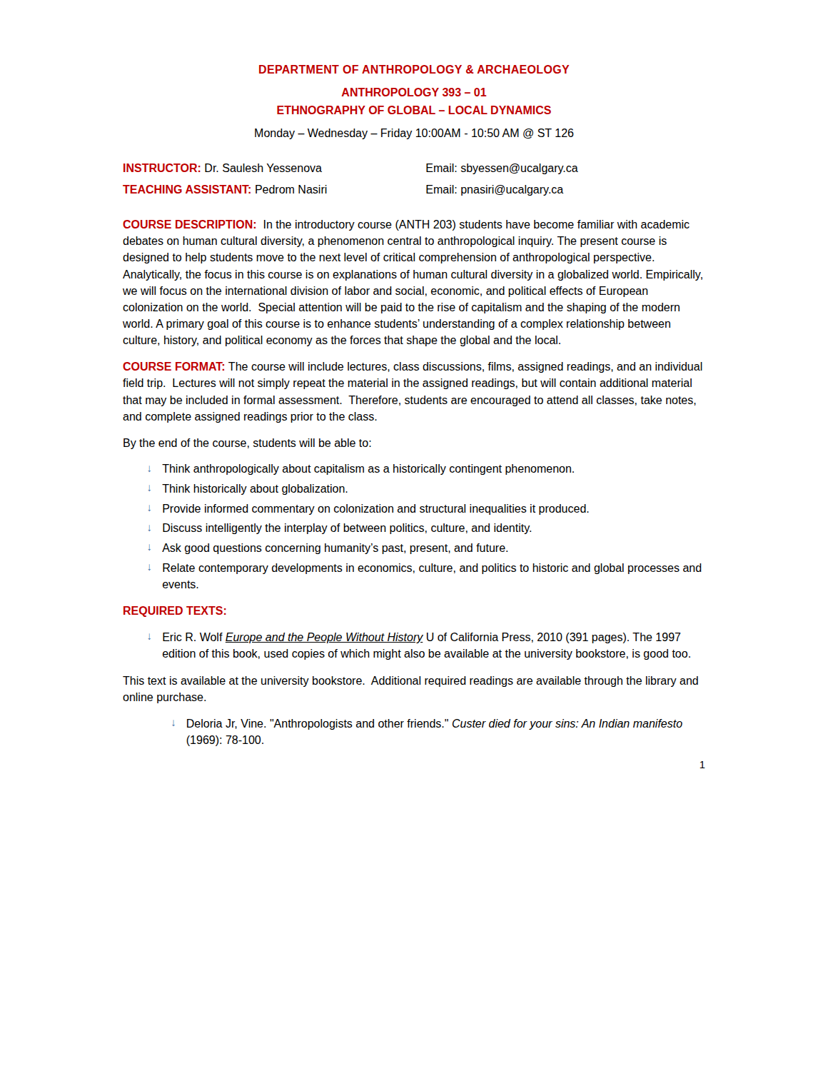DEPARTMENT OF ANTHROPOLOGY & ARCHAEOLOGY
ANTHROPOLOGY 393 – 01
ETHNOGRAPHY OF GLOBAL – LOCAL DYNAMICS
Monday – Wednesday – Friday 10:00AM - 10:50 AM @ ST 126
INSTRUCTOR: Dr. Saulesh Yessenova
Email: sbyessen@ucalgary.ca
TEACHING ASSISTANT: Pedrom Nasiri
Email: pnasiri@ucalgary.ca
COURSE DESCRIPTION: In the introductory course (ANTH 203) students have become familiar with academic debates on human cultural diversity, a phenomenon central to anthropological inquiry. The present course is designed to help students move to the next level of critical comprehension of anthropological perspective. Analytically, the focus in this course is on explanations of human cultural diversity in a globalized world. Empirically, we will focus on the international division of labor and social, economic, and political effects of European colonization on the world. Special attention will be paid to the rise of capitalism and the shaping of the modern world. A primary goal of this course is to enhance students’ understanding of a complex relationship between culture, history, and political economy as the forces that shape the global and the local.
COURSE FORMAT: The course will include lectures, class discussions, films, assigned readings, and an individual field trip. Lectures will not simply repeat the material in the assigned readings, but will contain additional material that may be included in formal assessment. Therefore, students are encouraged to attend all classes, take notes, and complete assigned readings prior to the class.
By the end of the course, students will be able to:
Think anthropologically about capitalism as a historically contingent phenomenon.
Think historically about globalization.
Provide informed commentary on colonization and structural inequalities it produced.
Discuss intelligently the interplay of between politics, culture, and identity.
Ask good questions concerning humanity’s past, present, and future.
Relate contemporary developments in economics, culture, and politics to historic and global processes and events.
REQUIRED TEXTS:
Eric R. Wolf Europe and the People Without History U of California Press, 2010 (391 pages). The 1997 edition of this book, used copies of which might also be available at the university bookstore, is good too.
This text is available at the university bookstore. Additional required readings are available through the library and online purchase.
Deloria Jr, Vine. "Anthropologists and other friends." Custer died for your sins: An Indian manifesto (1969): 78-100.
1